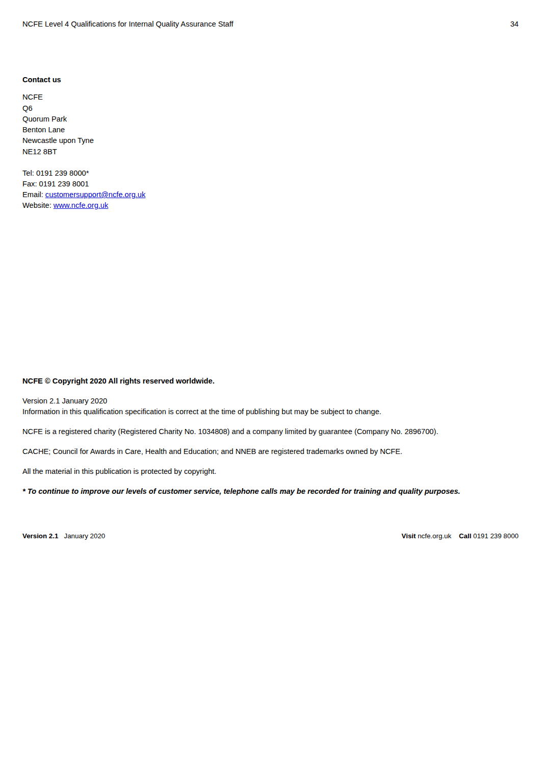NCFE Level 4 Qualifications for Internal Quality Assurance Staff 34
Contact us
NCFE
Q6
Quorum Park
Benton Lane
Newcastle upon Tyne
NE12 8BT
Tel: 0191 239 8000*
Fax: 0191 239 8001
Email: customersupport@ncfe.org.uk
Website: www.ncfe.org.uk
NCFE © Copyright 2020 All rights reserved worldwide.
Version 2.1 January 2020
Information in this qualification specification is correct at the time of publishing but may be subject to change.
NCFE is a registered charity (Registered Charity No. 1034808) and a company limited by guarantee (Company No. 2896700).
CACHE; Council for Awards in Care, Health and Education; and NNEB are registered trademarks owned by NCFE.
All the material in this publication is protected by copyright.
* To continue to improve our levels of customer service, telephone calls may be recorded for training and quality purposes.
Version 2.1 January 2020 Visit ncfe.org.uk Call 0191 239 8000